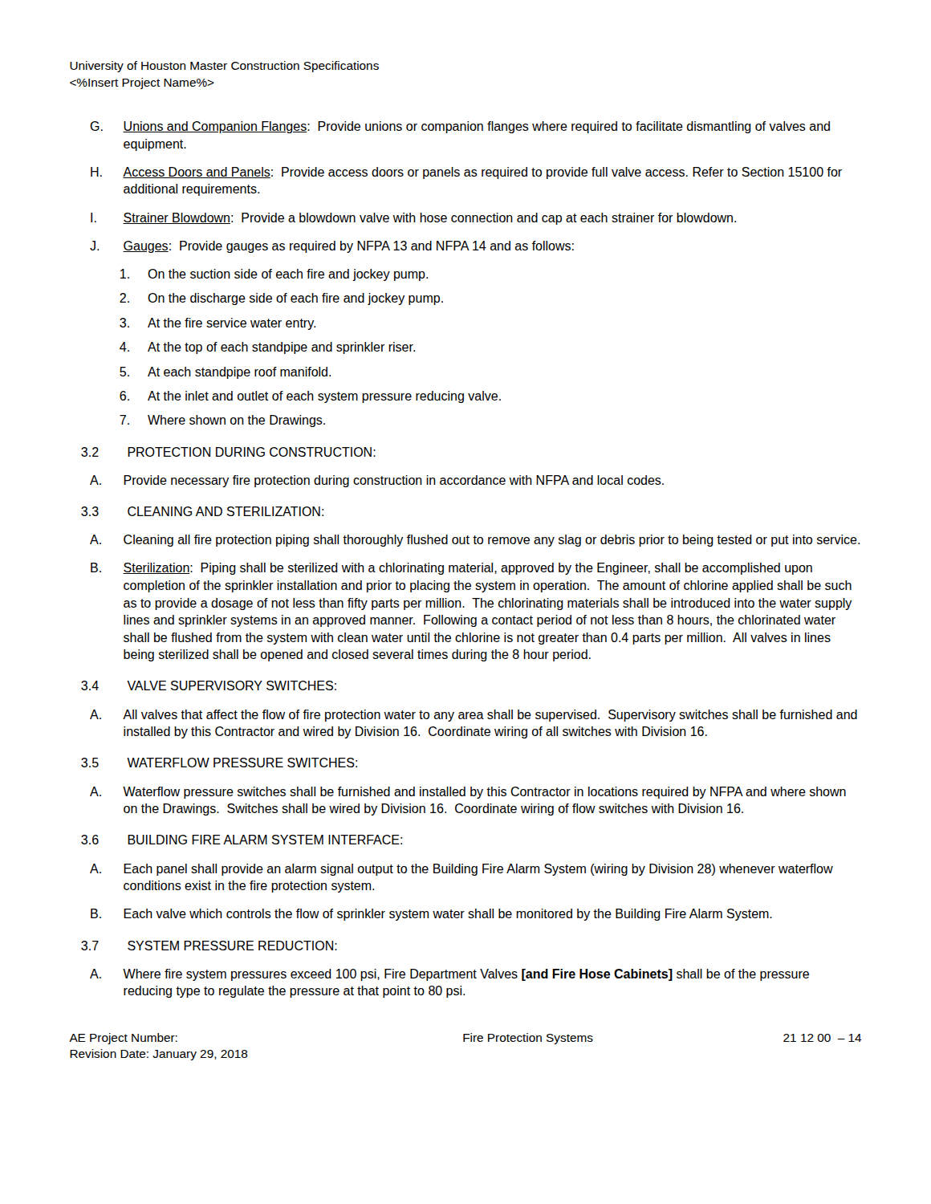University of Houston Master Construction Specifications
<%Insert Project Name%>
G.
Unions and Companion Flanges: Provide unions or companion flanges where required to facilitate dismantling of valves and equipment.
H.
Access Doors and Panels: Provide access doors or panels as required to provide full valve access. Refer to Section 15100 for additional requirements.
I.
Strainer Blowdown: Provide a blowdown valve with hose connection and cap at each strainer for blowdown.
J.
Gauges: Provide gauges as required by NFPA 13 and NFPA 14 and as follows:
1.
On the suction side of each fire and jockey pump.
2.
On the discharge side of each fire and jockey pump.
3.
At the fire service water entry.
4.
At the top of each standpipe and sprinkler riser.
5.
At each standpipe roof manifold.
6.
At the inlet and outlet of each system pressure reducing valve.
7.
Where shown on the Drawings.
3.2
PROTECTION DURING CONSTRUCTION:
A.
Provide necessary fire protection during construction in accordance with NFPA and local codes.
3.3
CLEANING AND STERILIZATION:
A.
Cleaning all fire protection piping shall thoroughly flushed out to remove any slag or debris prior to being tested or put into service.
B.
Sterilization: Piping shall be sterilized with a chlorinating material, approved by the Engineer, shall be accomplished upon completion of the sprinkler installation and prior to placing the system in operation. The amount of chlorine applied shall be such as to provide a dosage of not less than fifty parts per million. The chlorinating materials shall be introduced into the water supply lines and sprinkler systems in an approved manner. Following a contact period of not less than 8 hours, the chlorinated water shall be flushed from the system with clean water until the chlorine is not greater than 0.4 parts per million. All valves in lines being sterilized shall be opened and closed several times during the 8 hour period.
3.4
VALVE SUPERVISORY SWITCHES:
A.
All valves that affect the flow of fire protection water to any area shall be supervised. Supervisory switches shall be furnished and installed by this Contractor and wired by Division 16. Coordinate wiring of all switches with Division 16.
3.5
WATERFLOW PRESSURE SWITCHES:
A.
Waterflow pressure switches shall be furnished and installed by this Contractor in locations required by NFPA and where shown on the Drawings. Switches shall be wired by Division 16. Coordinate wiring of flow switches with Division 16.
3.6
BUILDING FIRE ALARM SYSTEM INTERFACE:
A.
Each panel shall provide an alarm signal output to the Building Fire Alarm System (wiring by Division 28) whenever waterflow conditions exist in the fire protection system.
B.
Each valve which controls the flow of sprinkler system water shall be monitored by the Building Fire Alarm System.
3.7
SYSTEM PRESSURE REDUCTION:
A.
Where fire system pressures exceed 100 psi, Fire Department Valves [and Fire Hose Cabinets] shall be of the pressure reducing type to regulate the pressure at that point to 80 psi.
AE Project Number:
Revision Date: January 29, 2018
Fire Protection Systems
21 12 00 – 14